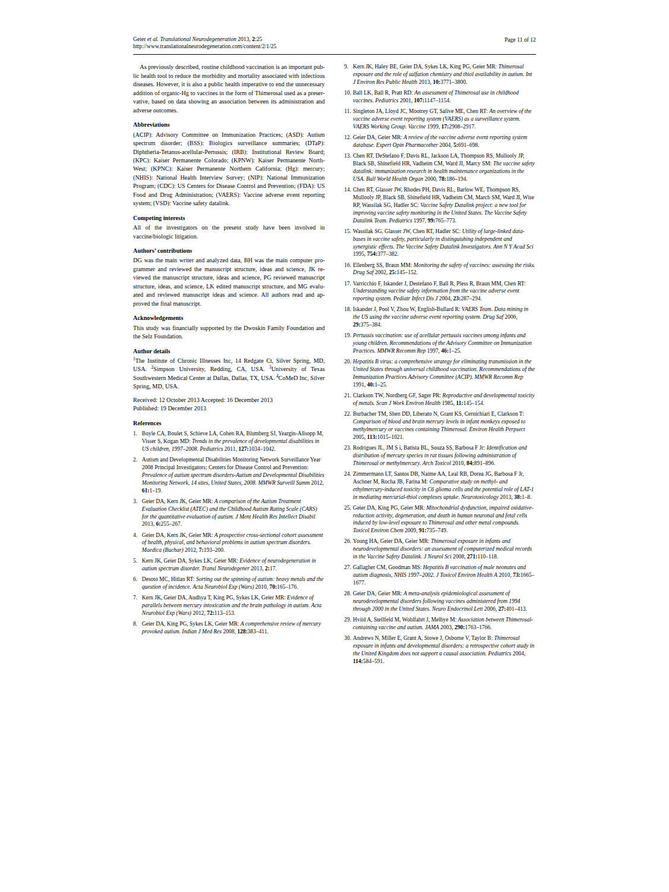Geier et al. Translational Neurodegeneration 2013, 2:25
http://www.translationalneurodegeneration.com/content/2/1/25
Page 11 of 12
As previously described, routine childhood vaccination is an important public health tool to reduce the morbidity and mortality associated with infectious diseases. However, it is also a public health imperative to end the unnecessary addition of organic-Hg to vaccines in the form of Thimerosal used as a preservative, based on data showing an association between its administration and adverse outcomes.
Abbreviations
(ACIP): Advisory Committee on Immunization Practices; (ASD): Autism spectrum disorder; (BSS): Biologics surveillance summaries; (DTaP): Diphtheria-Tetanus-acellular-Pertussis; (IRB): Institutional Review Board; (KPC): Kaiser Permanente Colorado; (KPNW): Kaiser Permanente North-West; (KPNC): Kaiser Permanente Northern California; (Hg): mercury; (NHIS): National Health Interview Survey; (NIP): National Immunization Program; (CDC): US Centers for Disease Control and Prevention; (FDA): US Food and Drug Administration; (VAERS): Vaccine adverse event reporting system; (VSD): Vaccine safety datalink.
Competing interests
All of the investigators on the present study have been involved in vaccine/biologic litigation.
Authors’ contributions
DG was the main writer and analyzed data, BH was the main computer programmer and reviewed the manuscript structure, ideas and science, JK reviewed the manuscript structure, ideas and science, PG reviewed manuscript structure, ideas, and science, LK edited manuscript structure, and MG evaluated and reviewed manuscript ideas and science. All authors read and approved the final manuscript.
Acknowledgements
This study was financially supported by the Dwoskin Family Foundation and the Selz Foundation.
Author details
1The Institute of Chronic Illnesses Inc, 14 Redgate Ct, Silver Spring, MD, USA. 2Simpson University, Redding, CA, USA. 3University of Texas Southwestern Medical Center at Dallas, Dallas, TX, USA. 4CoMeD Inc, Silver Spring, MD, USA.
Received: 12 October 2013 Accepted: 16 December 2013
Published: 19 December 2013
References
Boyle CA, Boulet S, Schieve LA, Cohen RA, Blumberg SJ, Yeargin-Allsopp M, Visser S, Kogan MD: Trends in the prevalence of developmental disabilities in US children, 1997–2008. Pediatrics 2011, 127: 1034–1042.
Autism and Developmental Disabilities Monitoring Network Surveillance Year 2008 Principal Investigators; Centers for Disease Control and Prevention: Prevalence of autism spectrum disorders-Autism and Developmental Disabilities Monitoring Network, 14 sites, United States, 2008. MMWR Surveill Summ 2012, 61: 1–19.
Geier DA, Kern JK, Geier MR: A comparison of the Autism Treatment Evaluation Checklist (ATEC) and the Childhood Autism Rating Scale (CARS) for the quantitative evaluation of autism. J Ment Health Res Intellect Disabil 2013, 6: 255–267.
Geier DA, Kern JK, Geier MR: A prospective cross-sectional cohort assessment of health, physical, and behavioral problems in autism spectrum disorders. Maedica (Buchar) 2012, 7: 193–200.
Kern JK, Geier DA, Sykes LK, Geier MR: Evidence of neurodegeneration in autism spectrum disorder. Transl Neurodegener 2013, 2: 17.
Desoto MC, Hitlan RT: Sorting out the spinning of autism: heavy metals and the question of incidence. Acta Neurobiol Exp (Wars) 2010, 70: 165–176.
Kern JK, Geier DA, Audhya T, King PG, Sykes LK, Geier MR: Evidence of parallels between mercury intoxication and the brain pathology in autism. Acta Neurobiol Exp (Wars) 2012, 72: 113–153.
Geier DA, King PG, Sykes LK, Geier MR: A comprehensive review of mercury provoked autism. Indian J Med Res 2008, 128: 383–411.
Kern JK, Haley BE, Geier DA, Sykes LK, King PG, Geier MR: Thimerosal exposure and the role of sulfation chemistry and thiol availability in autism. Int J Environ Res Public Health 2013, 10: 3771–3800.
Ball LK, Ball R, Pratt RD: An assessment of Thimerosal use in childhood vaccines. Pediatrics 2001, 107: 1147–1154.
Singleton JA, Lloyd JC, Mootrey GT, Salive ME, Chen RT: An overview of the vaccine adverse event reporting system (VAERS) as a surveillance system. VAERS Working Group. Vaccine 1999, 17: 2908–2917.
Geier DA, Geier MR: A review of the vaccine adverse event reporting system database. Expert Opin Pharmacother 2004, 5: 691–698.
Chen RT, DeStefano F, Davis RL, Jackson LA, Thompson RS, Mullooly JP, Black SB, Shinefield HR, Vadheim CM, Ward JI, Marcy SM: The vaccine safety datalink: immunization research in health maintenance organizations in the USA. Bull World Health Organ 2000, 78: 186–194.
Chen RT, Glasser JW, Rhodes PH, Davis RL, Barlow WE, Thompson RS, Mullooly JP, Black SB, Shinefield HR, Vadheim CM, March SM, Ward JI, Wise RP, Wassilak SG, Hadler SC: Vaccine Safety Datalink project: a new tool for improving vaccine safety monitoring in the United States. The Vaccine Safety Datalink Team. Pediatrics 1997, 99: 765–773.
Wassilak SG, Glasser JW, Chen RT, Hadler SC: Utility of large-linked data-bases in vaccine safety, particularly in distinguishing independent and synergistic effects. The Vaccine Safety Datalink Investigators. Ann N Y Acad Sci 1995, 754: 377–382.
Ellenberg SS, Braun MM: Monitoring the safety of vaccines: assessing the risks. Drug Saf 2002, 25: 145–152.
Varricchio F, Iskander J, Destefano F, Ball R, Pless R, Braun MM, Chen RT: Understanding vaccine safety information from the vaccine adverse event reporting system. Pediatr Infect Dis J 2004, 23: 287–294.
Iskander J, Pool V, Zhou W, English-Bullard R: VAERS Team. Data mining in the US using the vaccine adverse event reporting system. Drug Saf 2006, 29: 375–384.
Pertussis vaccination: use of acellular pertussis vaccines among infants and young children. Recommendations of the Advisory Committee on Immunization Practices. MMWR Recomm Rep 1997, 46: 1–25.
Hepatitis B virus: a comprehensive strategy for eliminating transmission in the United States through universal childhood vaccination. Recommendations of the Immunization Practices Advisory Committee (ACIP). MMWR Recomm Rep 1991, 40: 1–25.
Clarkson TW, Nordberg GF, Sager PR: Reproductive and developmental toxicity of metals. Scan J Work Environ Health 1985, 11: 145–154.
Burbacher TM, Shen DD, Liberato N, Grant KS, Cernichiari E, Clarkson T: Comparison of blood and brain mercury levels in infant monkeys exposed to methylmercury or vaccines containing Thimerosal. Environ Health Perpsect 2005, 113: 1015–1021.
Rodrigues JL, JM S i, Batista BL, Souza SS, Barbosa F Jr: Identification and distribution of mercury species in rat tissues following administration of Thimerosal or methylmercury. Arch Toxicol 2010, 84: 891–896.
Zimmermann LT, Santos DB, Naime AA, Leal RB, Dorea JG, Barbosa F Jr, Aschner M, Rocha JB, Farina M: Comparative study on methyl- and ethylmercury-induced toxicity in C6 glioma cells and the potential role of LAT-1 in mediating mercurial-thiol complexes uptake. Neurotoxicology 2013, 38: 1–8.
Geier DA, King PG, Geier MR: Mitochondrial dysfunction, impaired oxidative-reduction activity, degeneration, and death in human neuronal and fetal cells induced by low-level exposure to Thimerosal and other metal compounds. Toxicol Environ Chem 2009, 91: 735–749.
Young HA, Geier DA, Geier MR: Thimerosal exposure in infants and neurodevelopmental disorders: an assessment of computerized medical records in the Vaccine Safety Datalink. J Neurol Sci 2008, 271: 110–118.
Gallagher CM, Goodman MS: Hepatitis B vaccination of male neonates and autism diagnosis, NHIS 1997–2002. J Toxicol Environ Health A 2010, 73: 1665–1677.
Geier DA, Geier MR: A meta-analysis epidemiological assessment of neurodevelopmental disorders following vaccines administered from 1994 through 2000 in the United States. Neuro Endocrinol Lett 2006, 27: 401–413.
Hviid A, Stellfeld M, Wohlfahrt J, Melbye M: Association between Thimerosal-containing vaccine and autism. JAMA 2003, 290: 1763–1766.
Andrews N, Miller E, Grant A, Stowe J, Osborne V, Taylor B: Thimerosal exposure in infants and developmental disorders: a retrospective cohort study in the United Kingdom does not support a causal association. Pediatrics 2004, 114: 584–591.